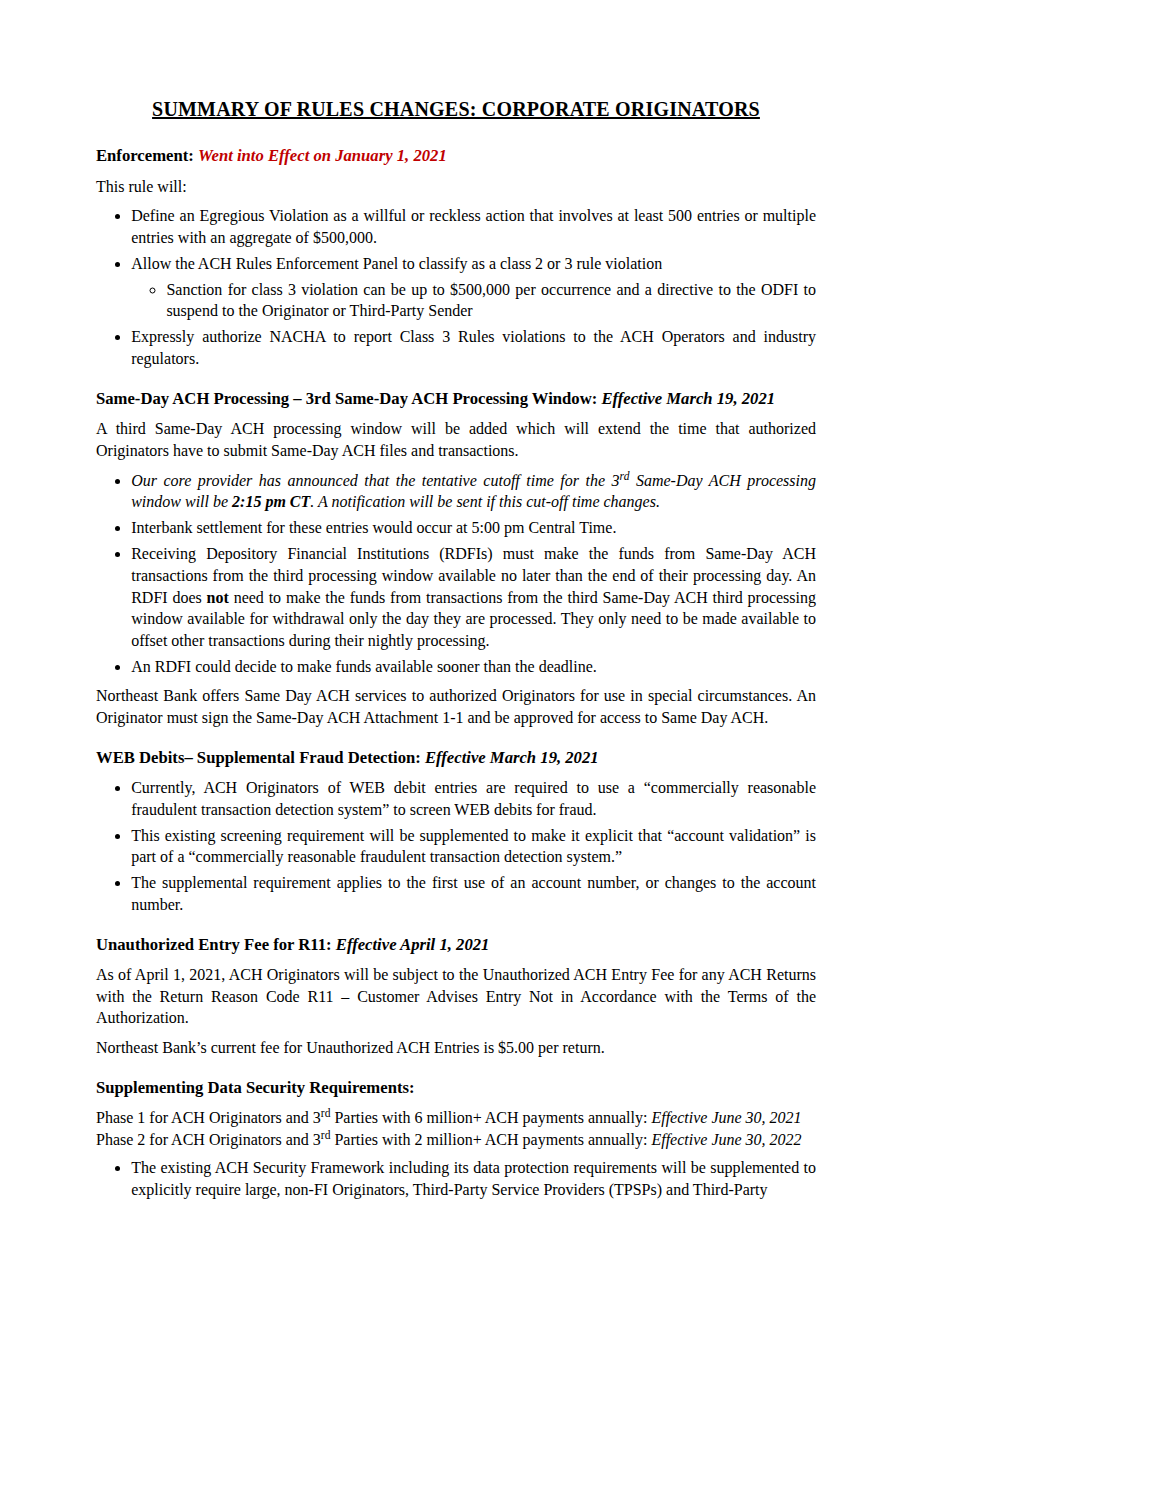SUMMARY OF RULES CHANGES: CORPORATE ORIGINATORS
Enforcement: Went into Effect on January 1, 2021
This rule will:
Define an Egregious Violation as a willful or reckless action that involves at least 500 entries or multiple entries with an aggregate of $500,000.
Allow the ACH Rules Enforcement Panel to classify as a class 2 or 3 rule violation
Sanction for class 3 violation can be up to $500,000 per occurrence and a directive to the ODFI to suspend to the Originator or Third-Party Sender
Expressly authorize NACHA to report Class 3 Rules violations to the ACH Operators and industry regulators.
Same-Day ACH Processing – 3rd Same-Day ACH Processing Window: Effective March 19, 2021
A third Same-Day ACH processing window will be added which will extend the time that authorized Originators have to submit Same-Day ACH files and transactions.
Our core provider has announced that the tentative cutoff time for the 3rd Same-Day ACH processing window will be 2:15 pm CT. A notification will be sent if this cut-off time changes.
Interbank settlement for these entries would occur at 5:00 pm Central Time.
Receiving Depository Financial Institutions (RDFIs) must make the funds from Same-Day ACH transactions from the third processing window available no later than the end of their processing day. An RDFI does not need to make the funds from transactions from the third Same-Day ACH third processing window available for withdrawal only the day they are processed. They only need to be made available to offset other transactions during their nightly processing.
An RDFI could decide to make funds available sooner than the deadline.
Northeast Bank offers Same Day ACH services to authorized Originators for use in special circumstances. An Originator must sign the Same-Day ACH Attachment 1-1 and be approved for access to Same Day ACH.
WEB Debits– Supplemental Fraud Detection: Effective March 19, 2021
Currently, ACH Originators of WEB debit entries are required to use a “commercially reasonable fraudulent transaction detection system” to screen WEB debits for fraud.
This existing screening requirement will be supplemented to make it explicit that “account validation” is part of a “commercially reasonable fraudulent transaction detection system.”
The supplemental requirement applies to the first use of an account number, or changes to the account number.
Unauthorized Entry Fee for R11: Effective April 1, 2021
As of April 1, 2021, ACH Originators will be subject to the Unauthorized ACH Entry Fee for any ACH Returns with the Return Reason Code R11 – Customer Advises Entry Not in Accordance with the Terms of the Authorization.
Northeast Bank’s current fee for Unauthorized ACH Entries is $5.00 per return.
Supplementing Data Security Requirements:
Phase 1 for ACH Originators and 3rd Parties with 6 million+ ACH payments annually: Effective June 30, 2021
Phase 2 for ACH Originators and 3rd Parties with 2 million+ ACH payments annually: Effective June 30, 2022
The existing ACH Security Framework including its data protection requirements will be supplemented to explicitly require large, non-FI Originators, Third-Party Service Providers (TPSPs) and Third-Party